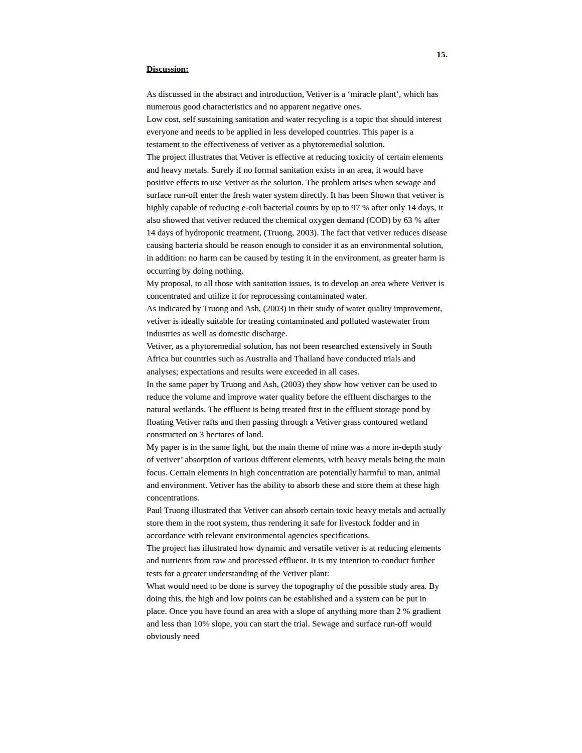15.
Discussion:
As discussed in the abstract and introduction, Vetiver is a ‘miracle plant’, which has numerous good characteristics and no apparent negative ones.
Low cost, self sustaining sanitation and water recycling is a topic that should interest everyone and needs to be applied in less developed countries. This paper is a testament to the effectiveness of vetiver as a phytoremedial solution.
The project illustrates that Vetiver is effective at reducing toxicity of certain elements and heavy metals. Surely if no formal sanitation exists in an area, it would have positive effects to use Vetiver as the solution. The problem arises when sewage and surface run-off enter the fresh water system directly. It has been Shown that vetiver is highly capable of reducing e-coli bacterial counts by up to 97 % after only 14 days, it also showed that vetiver reduced the chemical oxygen demand (COD) by 63 % after 14 days of hydroponic treatment, (Truong, 2003). The fact that vetiver reduces disease causing bacteria should be reason enough to consider it as an environmental solution, in addition: no harm can be caused by testing it in the environment, as greater harm is occurring by doing nothing.
My proposal, to all those with sanitation issues, is to develop an area where Vetiver is concentrated and utilize it for reprocessing contaminated water.
As indicated by Truong and Ash, (2003) in their study of water quality improvement, vetiver is ideally suitable for treating contaminated and polluted wastewater from industries as well as domestic discharge.
Vetiver, as a phytoremedial solution, has not been researched extensively in South Africa but countries such as Australia and Thailand have conducted trials and analyses; expectations and results were exceeded in all cases.
In the same paper by Truong and Ash, (2003) they show how vetiver can be used to reduce the volume and improve water quality before the effluent discharges to the natural wetlands. The effluent is being treated first in the effluent storage pond by floating Vetiver rafts and then passing through a Vetiver grass contoured wetland constructed on 3 hectares of land.
My paper is in the same light, but the main theme of mine was a more in-depth study of vetiver’ absorption of various different elements, with heavy metals being the main focus. Certain elements in high concentration are potentially harmful to man, animal and environment. Vetiver has the ability to absorb these and store them at these high concentrations.
Paul Truong illustrated that Vetiver can absorb certain toxic heavy metals and actually store them in the root system, thus rendering it safe for livestock fodder and in accordance with relevant environmental agencies specifications.
The project has illustrated how dynamic and versatile vetiver is at reducing elements and nutrients from raw and processed effluent. It is my intention to conduct further tests for a greater understanding of the Vetiver plant:
What would need to be done is survey the topography of the possible study area. By doing this, the high and low points can be established and a system can be put in place. Once you have found an area with a slope of anything more than 2 % gradient and less than 10% slope, you can start the trial. Sewage and surface run-off would obviously need